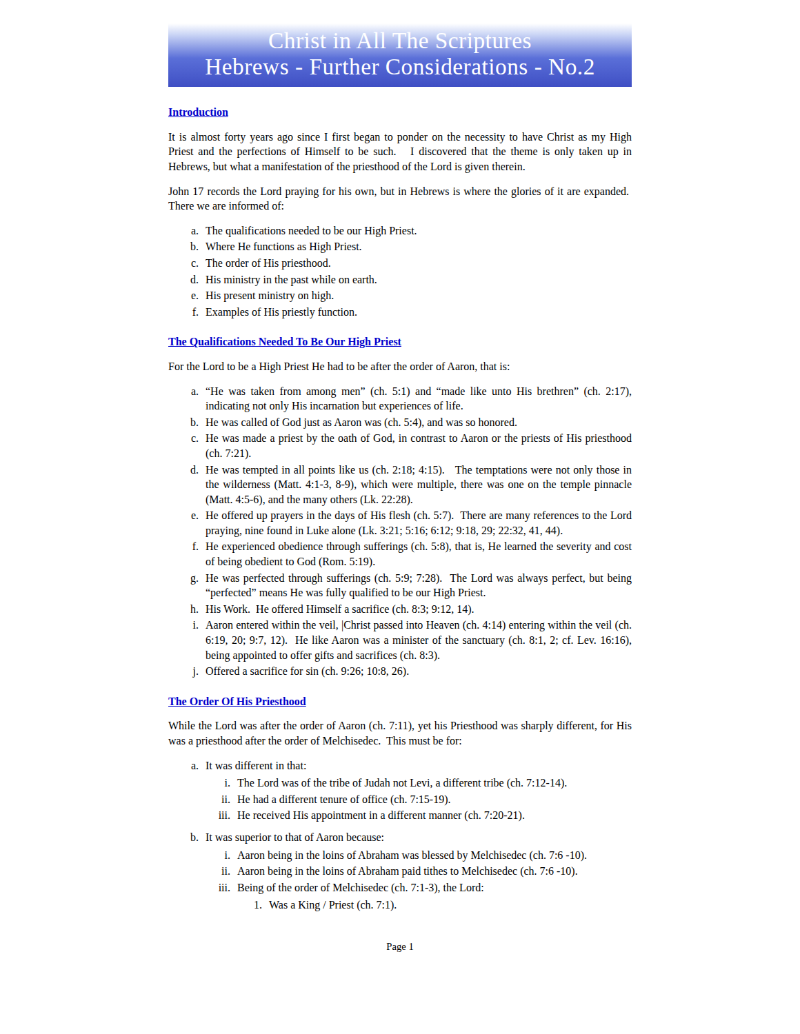Christ in All The Scriptures
Hebrews - Further Considerations - No.2
Introduction
It is almost forty years ago since I first began to ponder on the necessity to have Christ as my High Priest and the perfections of Himself to be such. I discovered that the theme is only taken up in Hebrews, but what a manifestation of the priesthood of the Lord is given therein.
John 17 records the Lord praying for his own, but in Hebrews is where the glories of it are expanded. There we are informed of:
The qualifications needed to be our High Priest.
Where He functions as High Priest.
The order of His priesthood.
His ministry in the past while on earth.
His present ministry on high.
Examples of His priestly function.
The Qualifications Needed To Be Our High Priest
For the Lord to be a High Priest He had to be after the order of Aaron, that is:
“He was taken from among men” (ch. 5:1) and “made like unto His brethren” (ch. 2:17), indicating not only His incarnation but experiences of life.
He was called of God just as Aaron was (ch. 5:4), and was so honored.
He was made a priest by the oath of God, in contrast to Aaron or the priests of His priesthood (ch. 7:21).
He was tempted in all points like us (ch. 2:18; 4:15). The temptations were not only those in the wilderness (Matt. 4:1-3, 8-9), which were multiple, there was one on the temple pinnacle (Matt. 4:5-6), and the many others (Lk. 22:28).
He offered up prayers in the days of His flesh (ch. 5:7). There are many references to the Lord praying, nine found in Luke alone (Lk. 3:21; 5:16; 6:12; 9:18, 29; 22:32, 41, 44).
He experienced obedience through sufferings (ch. 5:8), that is, He learned the severity and cost of being obedient to God (Rom. 5:19).
He was perfected through sufferings (ch. 5:9; 7:28). The Lord was always perfect, but being “perfected” means He was fully qualified to be our High Priest.
His Work. He offered Himself a sacrifice (ch. 8:3; 9:12, 14).
Aaron entered within the veil, |Christ passed into Heaven (ch. 4:14) entering within the veil (ch. 6:19, 20; 9:7, 12). He like Aaron was a minister of the sanctuary (ch. 8:1, 2; cf. Lev. 16:16), being appointed to offer gifts and sacrifices (ch. 8:3).
Offered a sacrifice for sin (ch. 9:26; 10:8, 26).
The Order Of His Priesthood
While the Lord was after the order of Aaron (ch. 7:11), yet his Priesthood was sharply different, for His was a priesthood after the order of Melchisedec. This must be for:
It was different in that:
The Lord was of the tribe of Judah not Levi, a different tribe (ch. 7:12-14).
He had a different tenure of office (ch. 7:15-19).
He received His appointment in a different manner (ch. 7:20-21).
It was superior to that of Aaron because:
Aaron being in the loins of Abraham was blessed by Melchisedec (ch. 7:6 -10).
Aaron being in the loins of Abraham paid tithes to Melchisedec (ch. 7:6 -10).
Being of the order of Melchisedec (ch. 7:1-3), the Lord:
Was a King / Priest (ch. 7:1).
Page 1